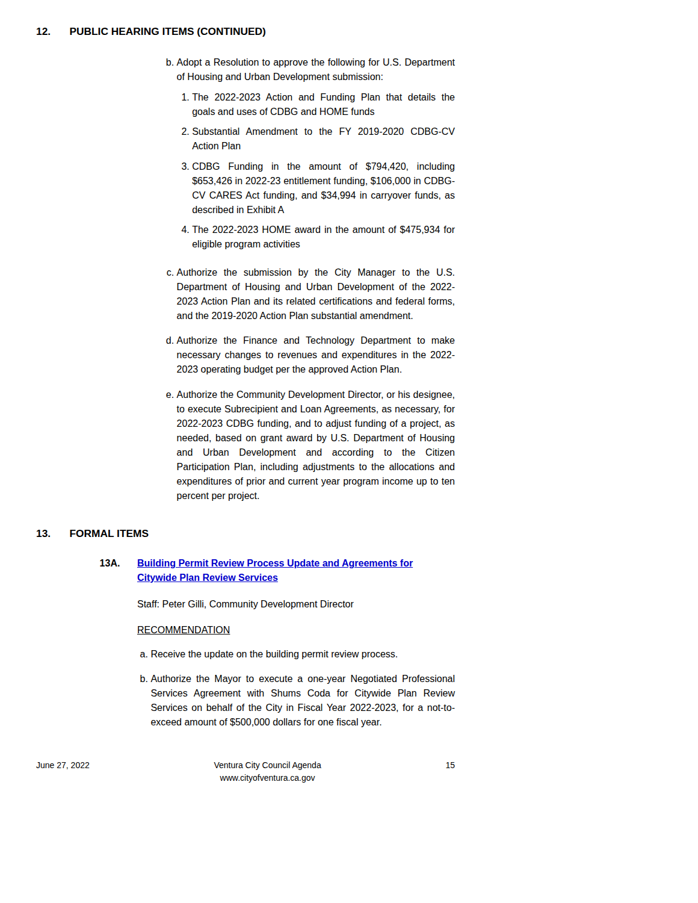12. PUBLIC HEARING ITEMS (CONTINUED)
Adopt a Resolution to approve the following for U.S. Department of Housing and Urban Development submission:
The 2022-2023 Action and Funding Plan that details the goals and uses of CDBG and HOME funds
Substantial Amendment to the FY 2019-2020 CDBG-CV Action Plan
CDBG Funding in the amount of $794,420, including $653,426 in 2022-23 entitlement funding, $106,000 in CDBG-CV CARES Act funding, and $34,994 in carryover funds, as described in Exhibit A
The 2022-2023 HOME award in the amount of $475,934 for eligible program activities
Authorize the submission by the City Manager to the U.S. Department of Housing and Urban Development of the 2022-2023 Action Plan and its related certifications and federal forms, and the 2019-2020 Action Plan substantial amendment.
Authorize the Finance and Technology Department to make necessary changes to revenues and expenditures in the 2022-2023 operating budget per the approved Action Plan.
Authorize the Community Development Director, or his designee, to execute Subrecipient and Loan Agreements, as necessary, for 2022-2023 CDBG funding, and to adjust funding of a project, as needed, based on grant award by U.S. Department of Housing and Urban Development and according to the Citizen Participation Plan, including adjustments to the allocations and expenditures of prior and current year program income up to ten percent per project.
13. FORMAL ITEMS
13A. Building Permit Review Process Update and Agreements for Citywide Plan Review Services
Staff: Peter Gilli, Community Development Director
RECOMMENDATION
Receive the update on the building permit review process.
Authorize the Mayor to execute a one-year Negotiated Professional Services Agreement with Shums Coda for Citywide Plan Review Services on behalf of the City in Fiscal Year 2022-2023, for a not-to-exceed amount of $500,000 dollars for one fiscal year.
June 27, 2022
Ventura City Council Agenda
www.cityofventura.ca.gov
15